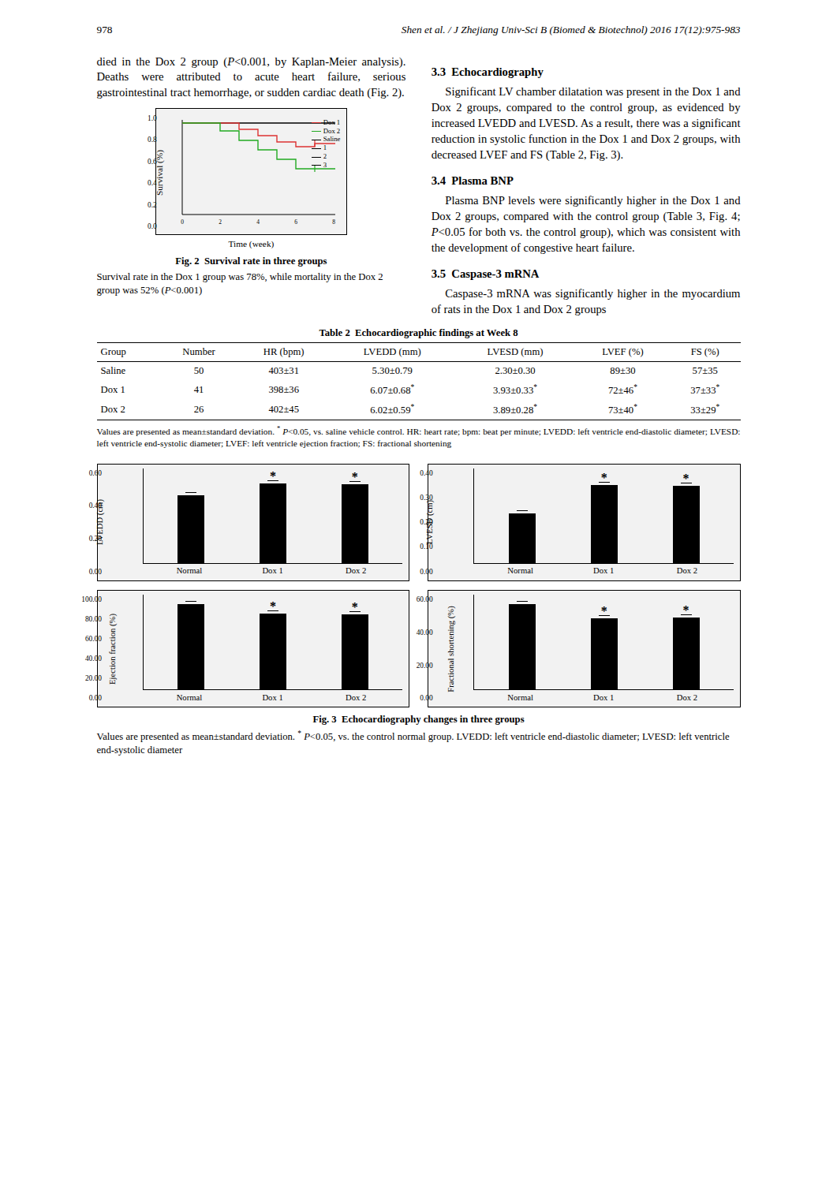978 Shen et al. / J Zhejiang Univ-Sci B (Biomed & Biotechnol) 2016 17(12):975-983
died in the Dox 2 group (P<0.001, by Kaplan-Meier analysis). Deaths were attributed to acute heart failure, serious gastrointestinal tract hemorrhage, or sudden cardiac death (Fig. 2).
Survival (%)
1.00.80.60.40.20.0
Dox 1
Dox 2
Saline
1
2
3
0 2 4 6 8
Time (week)
Fig. 2 Survival rate in three groups Survival rate in the Dox 1 group was 78%, while mortality in the Dox 2 group was 52% (P<0.001)
3.3 Echocardiography
Significant LV chamber dilatation was present in the Dox 1 and Dox 2 groups, compared to the control group, as evidenced by increased LVEDD and LVESD. As a result, there was a significant reduction in systolic function in the Dox 1 and Dox 2 groups, with decreased LVEF and FS (Table 2, Fig. 3).
3.4 Plasma BNP
Plasma BNP levels were significantly higher in the Dox 1 and Dox 2 groups, compared with the control group (Table 3, Fig. 4; P<0.05 for both vs. the control group), which was consistent with the development of congestive heart failure.
3.5 Caspase-3 mRNA
Caspase-3 mRNA was significantly higher in the myocardium of rats in the Dox 1 and Dox 2 groups
Table 2 Echocardiographic findings at Week 8
| Group | Number | HR (bpm) | LVEDD (mm) | LVESD (mm) | LVEF (%) | FS (%) |
| --- | --- | --- | --- | --- | --- | --- |
| Saline | 50 | 403±31 | 5.30±0.79 | 2.30±0.30 | 89±30 | 57±35 |
| Dox 1 | 41 | 398±36 | 6.07±0.68 * | 3.93±0.33 * | 72±46 * | 37±33 * |
| Dox 2 | 26 | 402±45 | 6.02±0.59 * | 3.89±0.28 * | 73±40 * | 33±29 * |
Values are presented as mean±standard deviation. * P<0.05, vs. saline vehicle control. HR: heart rate; bpm: beat per minute; LVEDD: left ventricle end-diastolic diameter; LVESD: left ventricle end-systolic diameter; LVEF: left ventricle ejection fraction; FS: fractional shortening
0.600.400.200.00
LVEDD (cm)
*
*
Normal Dox 1 Dox 2
0.400.300.200.100.00
LVESD (cm)
*
*
Normal Dox 1 Dox 2
100.0080.0060.0040.0020.000.00
Ejection fraction (%)
*
*
Normal Dox 1 Dox 2
60.0040.0020.000.00
Fractional shortening (%)
*
*
Normal Dox 1 Dox 2
Fig. 3 Echocardiography changes in three groups Values are presented as mean±standard deviation. * P<0.05, vs. the control normal group. LVEDD: left ventricle end-diastolic diameter; LVESD: left ventricle end-systolic diameter